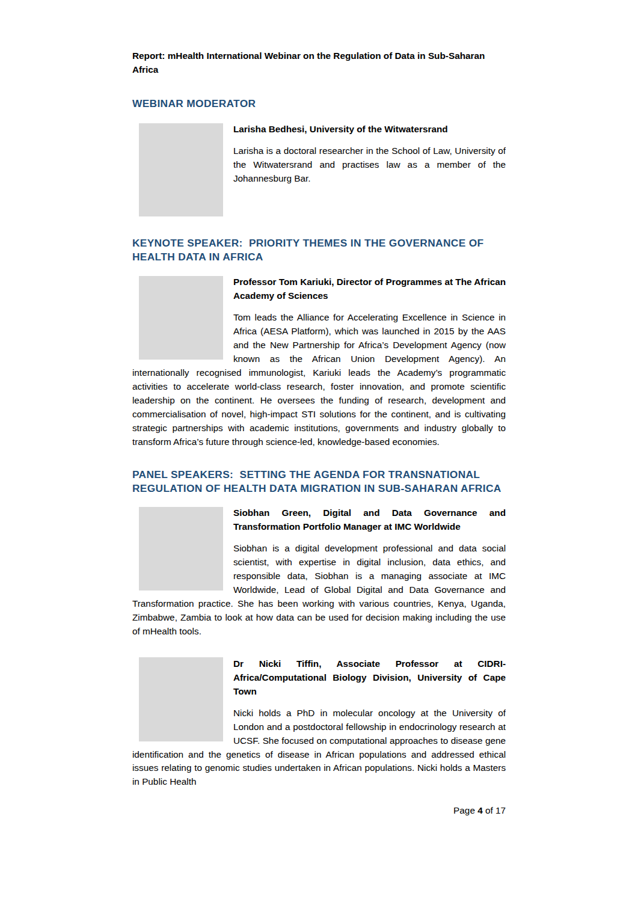Report: mHealth International Webinar on the Regulation of Data in Sub-Saharan Africa
WEBINAR MODERATOR
Larisha Bedhesi, University of the Witwatersrand
Larisha is a doctoral researcher in the School of Law, University of the Witwatersrand and practises law as a member of the Johannesburg Bar.
KEYNOTE SPEAKER: PRIORITY THEMES IN THE GOVERNANCE OF HEALTH DATA IN AFRICA
Professor Tom Kariuki, Director of Programmes at The African Academy of Sciences
Tom leads the Alliance for Accelerating Excellence in Science in Africa (AESA Platform), which was launched in 2015 by the AAS and the New Partnership for Africa’s Development Agency (now known as the African Union Development Agency). An internationally recognised immunologist, Kariuki leads the Academy’s programmatic activities to accelerate world-class research, foster innovation, and promote scientific leadership on the continent. He oversees the funding of research, development and commercialisation of novel, high-impact STI solutions for the continent, and is cultivating strategic partnerships with academic institutions, governments and industry globally to transform Africa’s future through science-led, knowledge-based economies.
PANEL SPEAKERS: SETTING THE AGENDA FOR TRANSNATIONAL REGULATION OF HEALTH DATA MIGRATION IN SUB-SAHARAN AFRICA
Siobhan Green, Digital and Data Governance and Transformation Portfolio Manager at IMC Worldwide
Siobhan is a digital development professional and data social scientist, with expertise in digital inclusion, data ethics, and responsible data, Siobhan is a managing associate at IMC Worldwide, Lead of Global Digital and Data Governance and Transformation practice. She has been working with various countries, Kenya, Uganda, Zimbabwe, Zambia to look at how data can be used for decision making including the use of mHealth tools.
Dr Nicki Tiffin, Associate Professor at CIDRI-Africa/Computational Biology Division, University of Cape Town
Nicki holds a PhD in molecular oncology at the University of London and a postdoctoral fellowship in endocrinology research at UCSF. She focused on computational approaches to disease gene identification and the genetics of disease in African populations and addressed ethical issues relating to genomic studies undertaken in African populations. Nicki holds a Masters in Public Health
Page 4 of 17